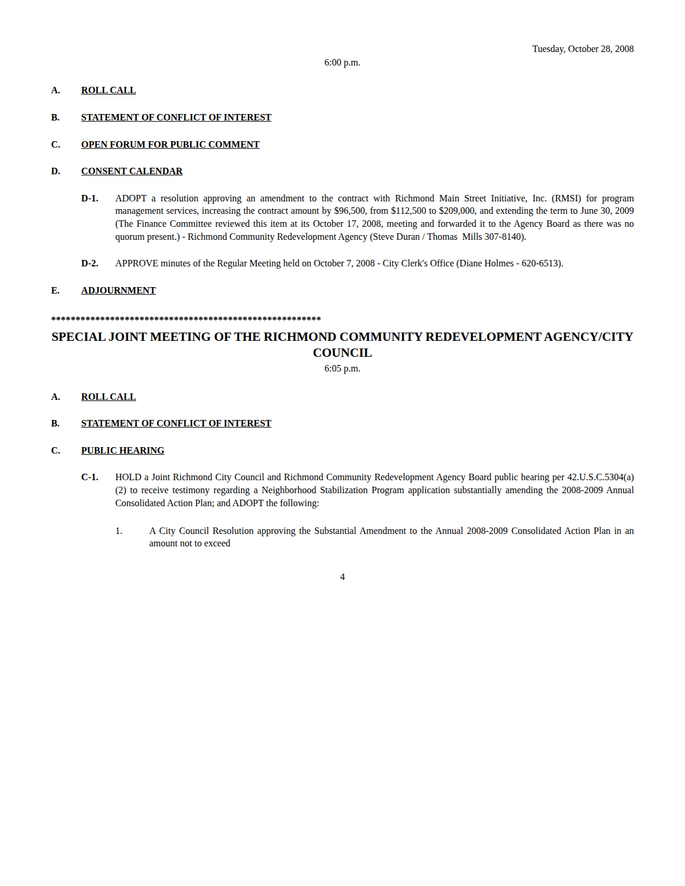Tuesday, October 28, 2008
6:00 p.m.
A.
Roll Call
B.
Statement of Conflict of Interest
C.
Open Forum for Public Comment
D.
Consent Calendar
D-1.
ADOPT a resolution approving an amendment to the contract with Richmond Main Street Initiative, Inc. (RMSI) for program management services, increasing the contract amount by $96,500, from $112,500 to $209,000, and extending the term to June 30, 2009 (The Finance Committee reviewed this item at its October 17, 2008, meeting and forwarded it to the Agency Board as there was no quorum present.) - Richmond Community Redevelopment Agency (Steve Duran / Thomas Mills 307-8140).
D-2.
APPROVE minutes of the Regular Meeting held on October 7, 2008 - City Clerk's Office (Diane Holmes - 620-6513).
E.
Adjournment
*******************************************************
SPECIAL JOINT MEETING OF THE RICHMOND COMMUNITY REDEVELOPMENT AGENCY/CITY COUNCIL
6:05 p.m.
A.
Roll Call
B.
Statement of Conflict of Interest
C.
Public Hearing
C-1.
HOLD a Joint Richmond City Council and Richmond Community Redevelopment Agency Board public hearing per 42.U.S.C.5304(a)(2) to receive testimony regarding a Neighborhood Stabilization Program application substantially amending the 2008-2009 Annual Consolidated Action Plan; and ADOPT the following:
1.
A City Council Resolution approving the Substantial Amendment to the Annual 2008-2009 Consolidated Action Plan in an amount not to exceed
4